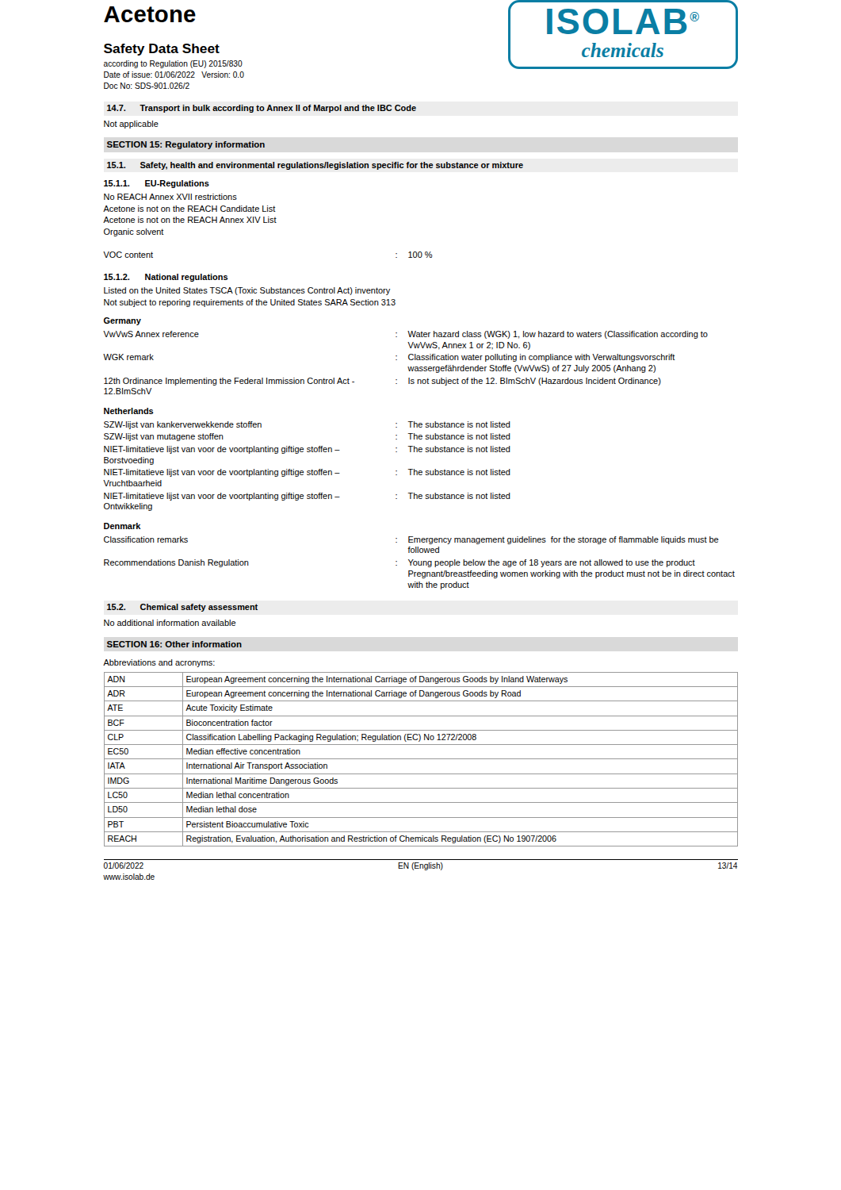Acetone
Safety Data Sheet
according to Regulation (EU) 2015/830
Date of issue: 01/06/2022 Version: 0.0
Doc No: SDS-901.026/2
ISOLAB®
chemicals
14.7. Transport in bulk according to Annex II of Marpol and the IBC Code
Not applicable
SECTION 15: Regulatory information
15.1. Safety, health and environmental regulations/legislation specific for the substance or mixture
15.1.1. EU-Regulations
No REACH Annex XVII restrictions
Acetone is not on the REACH Candidate List
Acetone is not on the REACH Annex XIV List
Organic solvent
| VOC content | : | 100 % |
15.1.2. National regulations
Listed on the United States TSCA (Toxic Substances Control Act) inventory
Not subject to reporing requirements of the United States SARA Section 313
Germany
| VwVwS Annex reference | : | Water hazard class (WGK) 1, low hazard to waters (Classification according to VwVwS, Annex 1 or 2; ID No. 6) |
| WGK remark | : | Classification water polluting in compliance with Verwaltungsvorschrift wassergefährdender Stoffe (VwVwS) of 27 July 2005 (Anhang 2) |
| 12th Ordinance Implementing the Federal Immission Control Act - 12.BImSchV | : | Is not subject of the 12. BImSchV (Hazardous Incident Ordinance) |
Netherlands
| SZW-lijst van kankerverwekkende stoffen | : | The substance is not listed |
| SZW-lijst van mutagene stoffen | : | The substance is not listed |
| NIET-limitatieve lijst van voor de voortplanting giftige stoffen – Borstvoeding | : | The substance is not listed |
| NIET-limitatieve lijst van voor de voortplanting giftige stoffen – Vruchtbaarheid | : | The substance is not listed |
| NIET-limitatieve lijst van voor de voortplanting giftige stoffen – Ontwikkeling | : | The substance is not listed |
Denmark
| Classification remarks | : | Emergency management guidelines for the storage of flammable liquids must be followed |
| Recommendations Danish Regulation | : | Young people below the age of 18 years are not allowed to use the product Pregnant/breastfeeding women working with the product must not be in direct contact with the product |
15.2. Chemical safety assessment
No additional information available
SECTION 16: Other information
Abbreviations and acronyms:
| ADN | European Agreement concerning the International Carriage of Dangerous Goods by Inland Waterways |
| ADR | European Agreement concerning the International Carriage of Dangerous Goods by Road |
| ATE | Acute Toxicity Estimate |
| BCF | Bioconcentration factor |
| CLP | Classification Labelling Packaging Regulation; Regulation (EC) No 1272/2008 |
| EC50 | Median effective concentration |
| IATA | International Air Transport Association |
| IMDG | International Maritime Dangerous Goods |
| LC50 | Median lethal concentration |
| LD50 | Median lethal dose |
| PBT | Persistent Bioaccumulative Toxic |
| REACH | Registration, Evaluation, Authorisation and Restriction of Chemicals Regulation (EC) No 1907/2006 |
01/06/2022 www.isolab.de
EN (English)
13/14